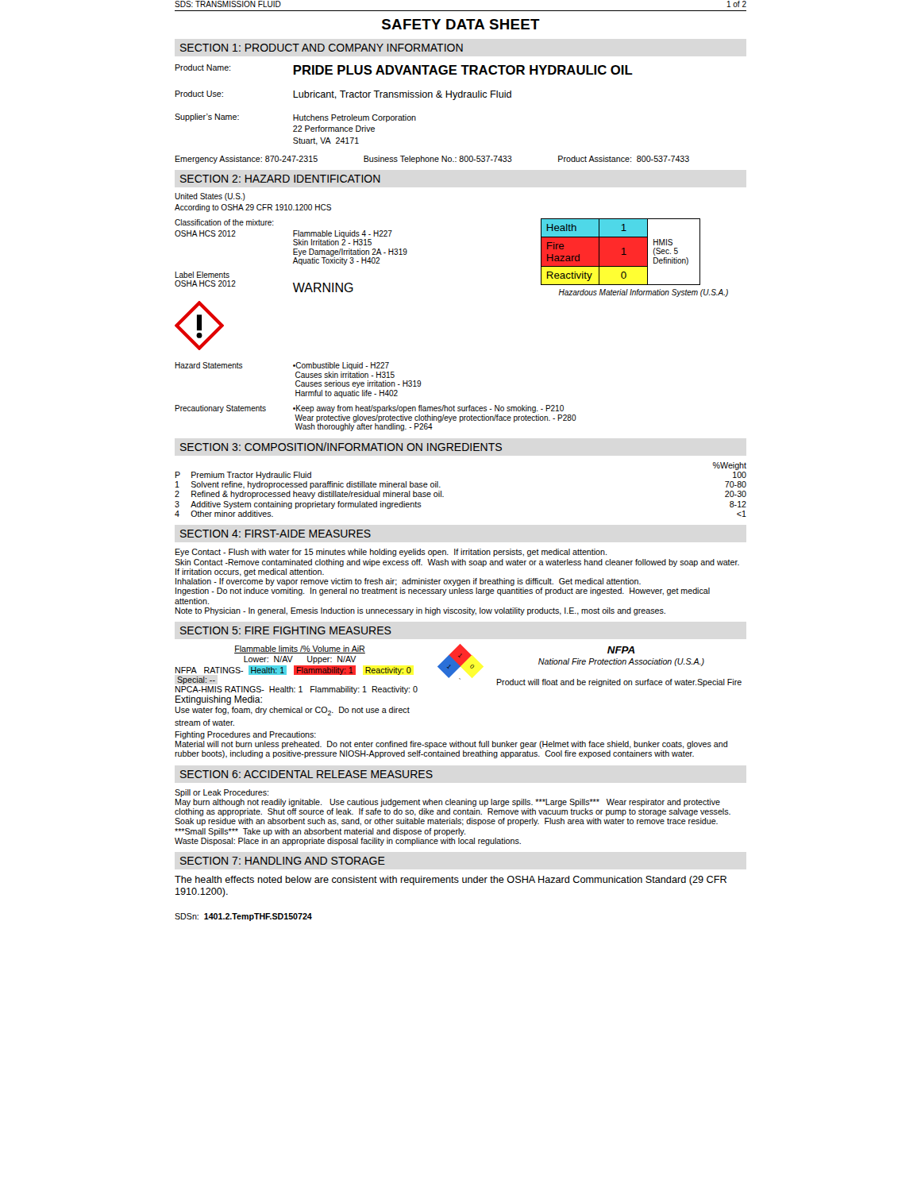SDS: TRANSMISSION FLUID 1 of 2
SAFETY DATA SHEET
SECTION 1: PRODUCT AND COMPANY INFORMATION
| Product Name: | PRIDE PLUS ADVANTAGE TRACTOR HYDRAULIC OIL |
| Product Use: | Lubricant, Tractor Transmission & Hydraulic Fluid |
| Supplier’s Name: | Hutchens Petroleum Corporation 22 Performance Drive Stuart, VA 24171 |
Emergency Assistance: 870-247-2315 Business Telephone No.: 800-537-7433 Product Assistance: 800-537-7433
SECTION 2: HAZARD IDENTIFICATION
United States (U.S.)
According to OSHA 29 CFR 1910.1200 HCS
Classification of the mixture:
OSHA HCS 2012
Flammable Liquids 4 - H227
Skin Irritation 2 - H315
Eye Damage/Irritation 2A - H319
Aquatic Toxicity 3 - H402
Label Elements
OSHA HCS 2012
WARNING
| Health | 1 | HMIS (Sec. 5 Definition) |
| Fire Hazard | 1 |
| Reactivity | 0 |
Hazardous Material Information System (U.S.A.)
Hazard Statements
•Combustible Liquid - H227
Causes skin irritation - H315
Causes serious eye irritation - H319
Harmful to aquatic life - H402
Precautionary Statements
•Keep away from heat/sparks/open flames/hot surfaces - No smoking. - P210
Wear protective gloves/protective clothing/eye protection/face protection. - P280
Wash thoroughly after handling. - P264
SECTION 3: COMPOSITION/INFORMATION ON INGREDIENTS
| | | %Weight |
| P | Premium Tractor Hydraulic Fluid | 100 |
| 1 | Solvent refine, hydroprocessed paraffinic distillate mineral base oil. | 70-80 |
| 2 | Refined & hydroprocessed heavy distillate/residual mineral base oil. | 20-30 |
| 3 | Additive System containing proprietary formulated ingredients | 8-12 |
| 4 | Other minor additives. | <1 |
SECTION 4: FIRST-AIDE MEASURES
Eye Contact - Flush with water for 15 minutes while holding eyelids open. If irritation persists, get medical attention.
Skin Contact -Remove contaminated clothing and wipe excess off. Wash with soap and water or a waterless hand cleaner followed by soap and water. If irritation occurs, get medical attention.
Inhalation - If overcome by vapor remove victim to fresh air; administer oxygen if breathing is difficult. Get medical attention.
Ingestion - Do not induce vomiting. In general no treatment is necessary unless large quantities of product are ingested. However, get medical attention.
Note to Physician - In general, Emesis Induction is unnecessary in high viscosity, low volatility products, I.E., most oils and greases.
SECTION 5: FIRE FIGHTING MEASURES
Flammable limits /% Volume in AiR
Lower: N/AV Upper: N/AV
NFPA RATINGS- Health: 1 Flammability: 1 Reactivity: 0 Special: --
NPCA-HMIS RATINGS- Health: 1 Flammability: 1 Reactivity: 0
Extinguishing Media:
Use water fog, foam, dry chemical or CO2. Do not use a direct stream of water.
1
1
0
-
NFPA
National Fire Protection Association (U.S.A.)
Product will float and be reignited on surface of water.Special Fire
Fighting Procedures and Precautions:
Material will not burn unless preheated. Do not enter confined fire-space without full bunker gear (Helmet with face shield, bunker coats, gloves and rubber boots), including a positive-pressure NIOSH-Approved self-contained breathing apparatus. Cool fire exposed containers with water.
SECTION 6: ACCIDENTAL RELEASE MEASURES
Spill or Leak Procedures:
May burn although not readily ignitable. Use cautious judgement when cleaning up large spills. ***Large Spills*** Wear respirator and protective clothing as appropriate. Shut off source of leak. If safe to do so, dike and contain. Remove with vacuum trucks or pump to storage salvage vessels. Soak up residue with an absorbent such as, sand, or other suitable materials; dispose of properly. Flush area with water to remove trace residue.
***Small Spills*** Take up with an absorbent material and dispose of properly.
Waste Disposal: Place in an appropriate disposal facility in compliance with local regulations.
SECTION 7: HANDLING AND STORAGE
The health effects noted below are consistent with requirements under the OSHA Hazard Communication Standard (29 CFR 1910.1200).
SDSn: 1401.2.TempTHF.SD150724